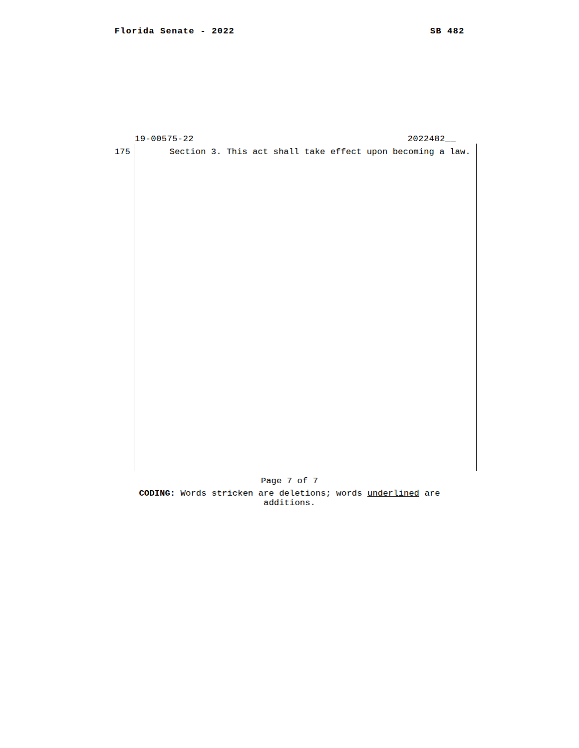Florida Senate - 2022 SB 482
19-00575-22 2022482__
175
Section 3. This act shall take effect upon becoming a law.
Page 7 of 7
CODING: Words stricken are deletions; words underlined are additions.